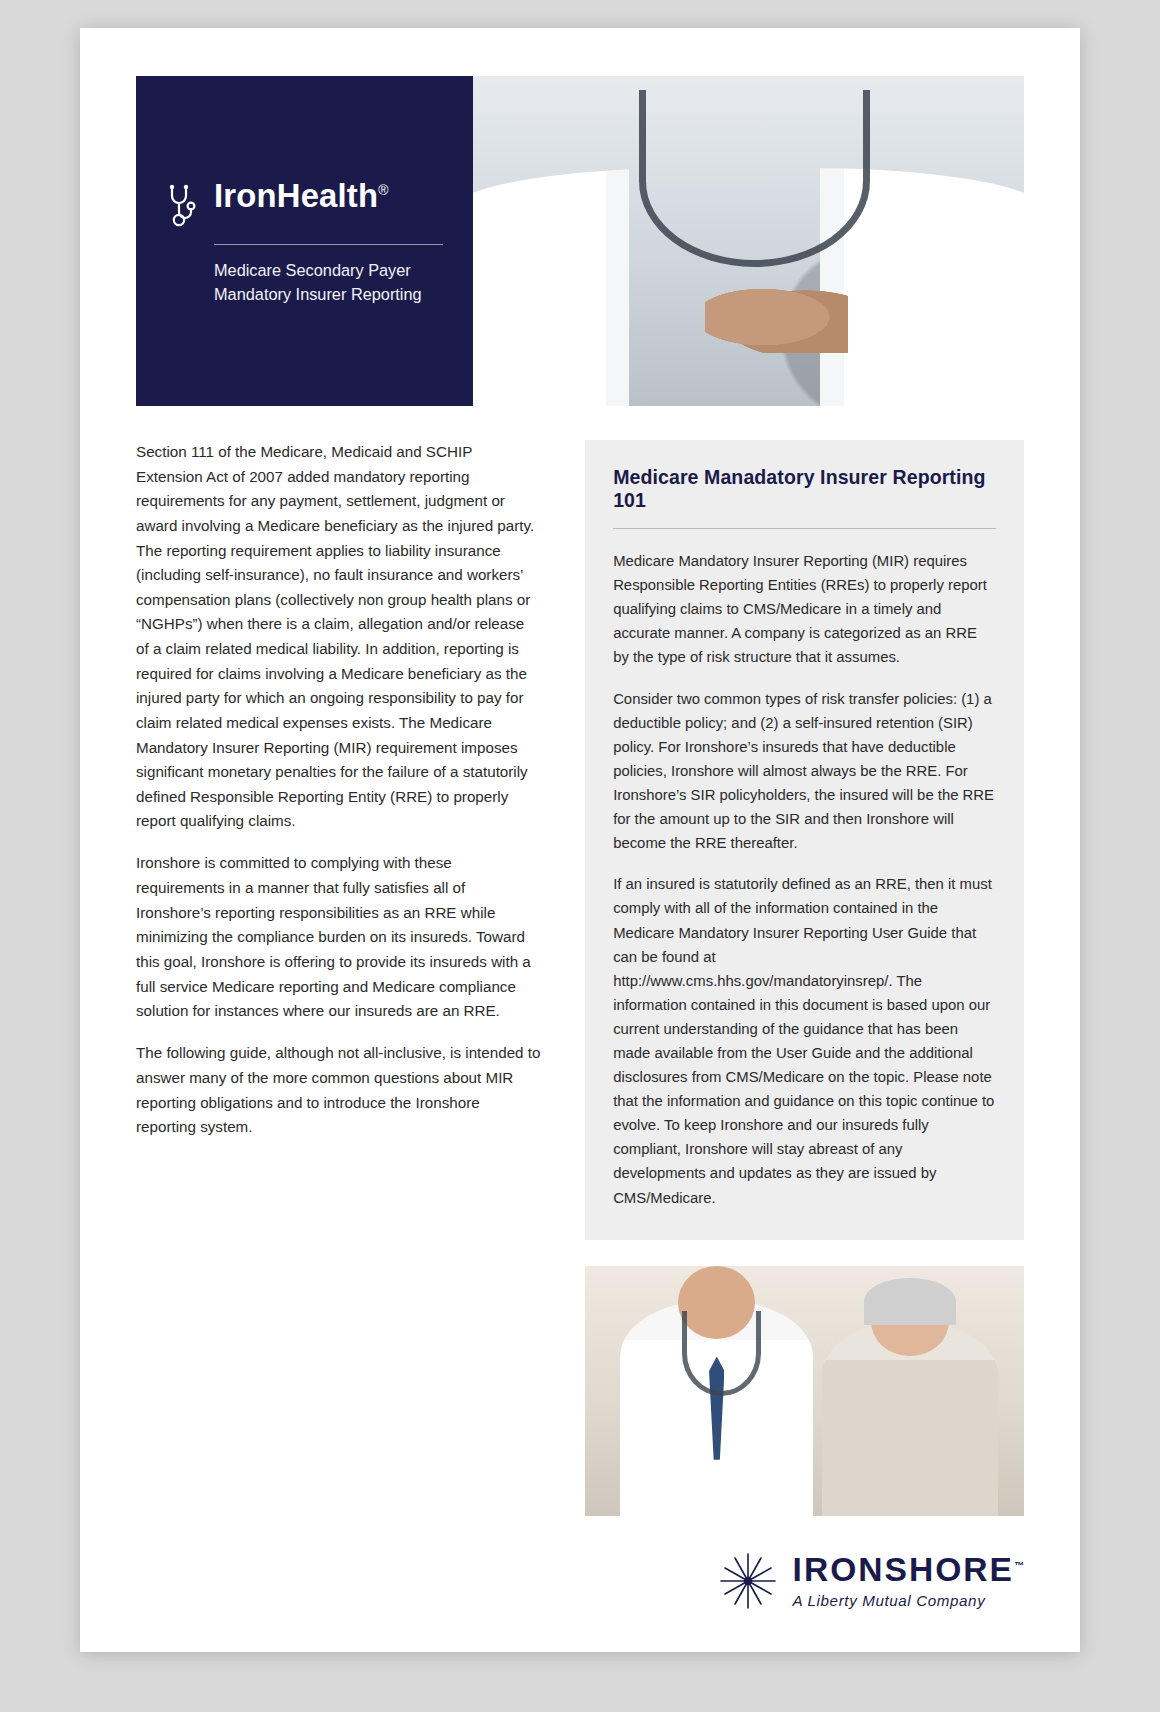IronHealth®
Medicare Secondary Payer
Mandatory Insurer Reporting
Section 111 of the Medicare, Medicaid and SCHIP Extension Act of 2007 added mandatory reporting requirements for any payment, settlement, judgment or award involving a Medicare beneficiary as the injured party. The reporting requirement applies to liability insurance (including self-insurance), no fault insurance and workers’ compensation plans (collectively non group health plans or “NGHPs”) when there is a claim, allegation and/or release of a claim related medical liability. In addition, reporting is required for claims involving a Medicare beneficiary as the injured party for which an ongoing responsibility to pay for claim related medical expenses exists. The Medicare Mandatory Insurer Reporting (MIR) requirement imposes significant monetary penalties for the failure of a statutorily defined Responsible Reporting Entity (RRE) to properly report qualifying claims.
Ironshore is committed to complying with these requirements in a manner that fully satisfies all of Ironshore’s reporting responsibilities as an RRE while minimizing the compliance burden on its insureds. Toward this goal, Ironshore is offering to provide its insureds with a full service Medicare reporting and Medicare compliance solution for instances where our insureds are an RRE.
The following guide, although not all-inclusive, is intended to answer many of the more common questions about MIR reporting obligations and to introduce the Ironshore reporting system.
Medicare Manadatory Insurer Reporting 101
Medicare Mandatory Insurer Reporting (MIR) requires Responsible Reporting Entities (RREs) to properly report qualifying claims to CMS/Medicare in a timely and accurate manner. A company is categorized as an RRE by the type of risk structure that it assumes.
Consider two common types of risk transfer policies: (1) a deductible policy; and (2) a self-insured retention (SIR) policy. For Ironshore’s insureds that have deductible policies, Ironshore will almost always be the RRE. For Ironshore’s SIR policyholders, the insured will be the RRE for the amount up to the SIR and then Ironshore will become the RRE thereafter.
If an insured is statutorily defined as an RRE, then it must comply with all of the information contained in the Medicare Mandatory Insurer Reporting User Guide that can be found at http://www.cms.hhs.gov/mandatoryinsrep/. The information contained in this document is based upon our current understanding of the guidance that has been made available from the User Guide and the additional disclosures from CMS/Medicare on the topic. Please note that the information and guidance on this topic continue to evolve. To keep Ironshore and our insureds fully compliant, Ironshore will stay abreast of any developments and updates as they are issued by CMS/Medicare.
IRONSHORE™ A Liberty Mutual Company